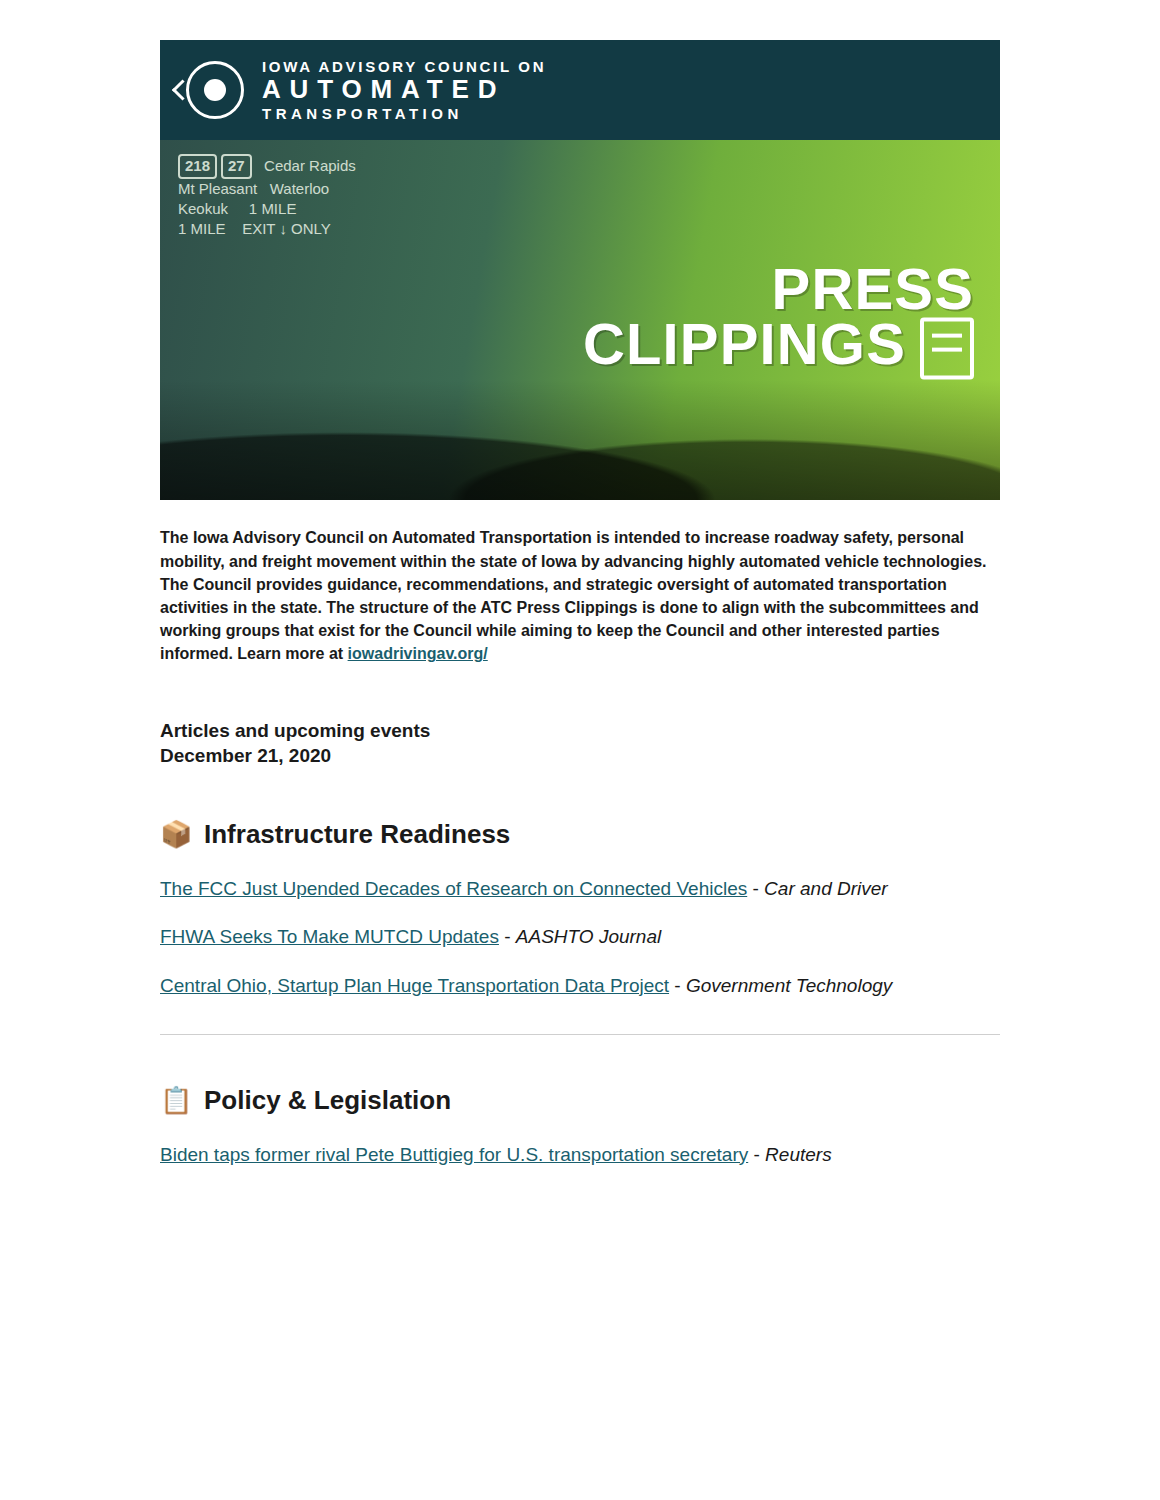Iowa Advisory Council on
Automated
Transportation
21827 Cedar Rapids
Mt Pleasant Waterloo
Keokuk 1 MILE
1 MILE EXIT ↓ ONLY
PRESS
CLIPPINGS
The Iowa Advisory Council on Automated Transportation is intended to increase roadway safety, personal mobility, and freight movement within the state of Iowa by advancing highly automated vehicle technologies. The Council provides guidance, recommendations, and strategic oversight of automated transportation activities in the state. The structure of the ATC Press Clippings is done to align with the subcommittees and working groups that exist for the Council while aiming to keep the Council and other interested parties informed. Learn more at iowadrivingav.org/
Articles and upcoming events
December 21, 2020
📦Infrastructure Readiness
The FCC Just Upended Decades of Research on Connected Vehicles - Car and Driver
FHWA Seeks To Make MUTCD Updates - AASHTO Journal
Central Ohio, Startup Plan Huge Transportation Data Project - Government Technology
📋Policy & Legislation
Biden taps former rival Pete Buttigieg for U.S. transportation secretary - Reuters